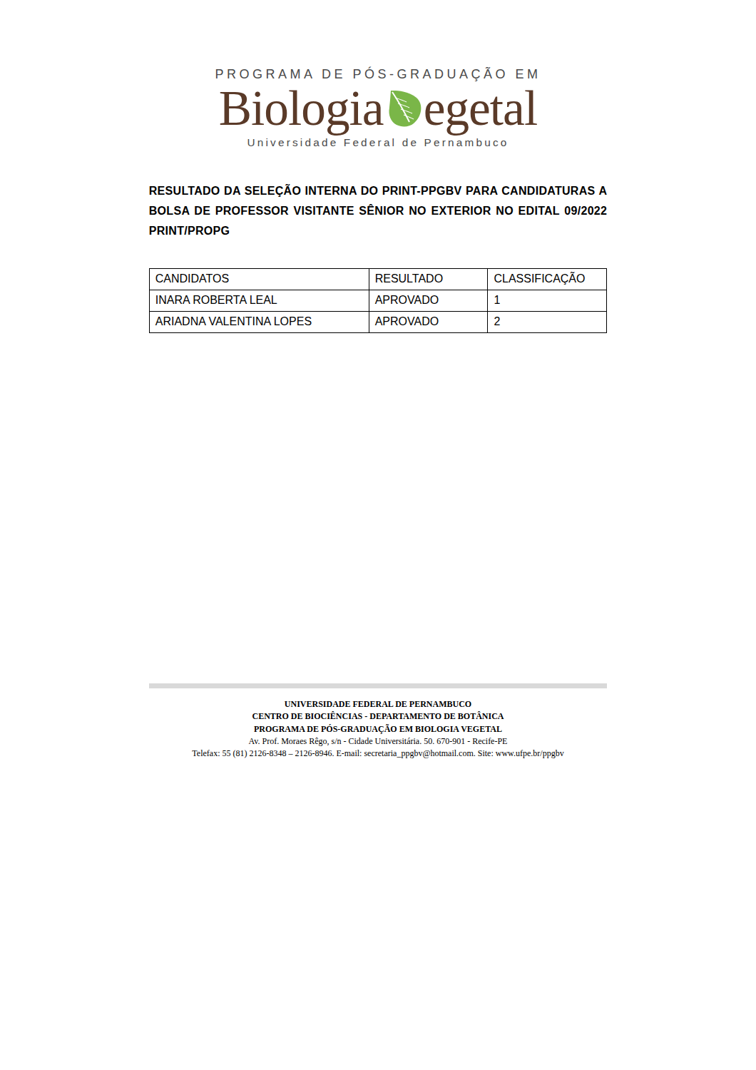PROGRAMA DE PÓS-GRADUAÇÃO EM
Biologia egetal
Universidade Federal de Pernambuco
RESULTADO DA SELEÇÃO INTERNA DO PRINT-PPGBV PARA CANDIDATURAS A BOLSA DE PROFESSOR VISITANTE SÊNIOR NO EXTERIOR NO EDITAL 09/2022 PRINT/PROPG
| CANDIDATOS | RESULTADO | CLASSIFICAÇÃO |
| INARA ROBERTA LEAL | APROVADO | 1 |
| ARIADNA VALENTINA LOPES | APROVADO | 2 |
UNIVERSIDADE FEDERAL DE PERNAMBUCO
CENTRO DE BIOCIÊNCIAS - DEPARTAMENTO DE BOTÂNICA
PROGRAMA DE PÓS-GRADUAÇÃO EM BIOLOGIA VEGETAL
Av. Prof. Moraes Rêgo, s/n - Cidade Universitária. 50. 670-901 - Recife-PE
Telefax: 55 (81) 2126-8348 – 2126-8946. E-mail: secretaria_ppgbv@hotmail.com. Site: www.ufpe.br/ppgbv